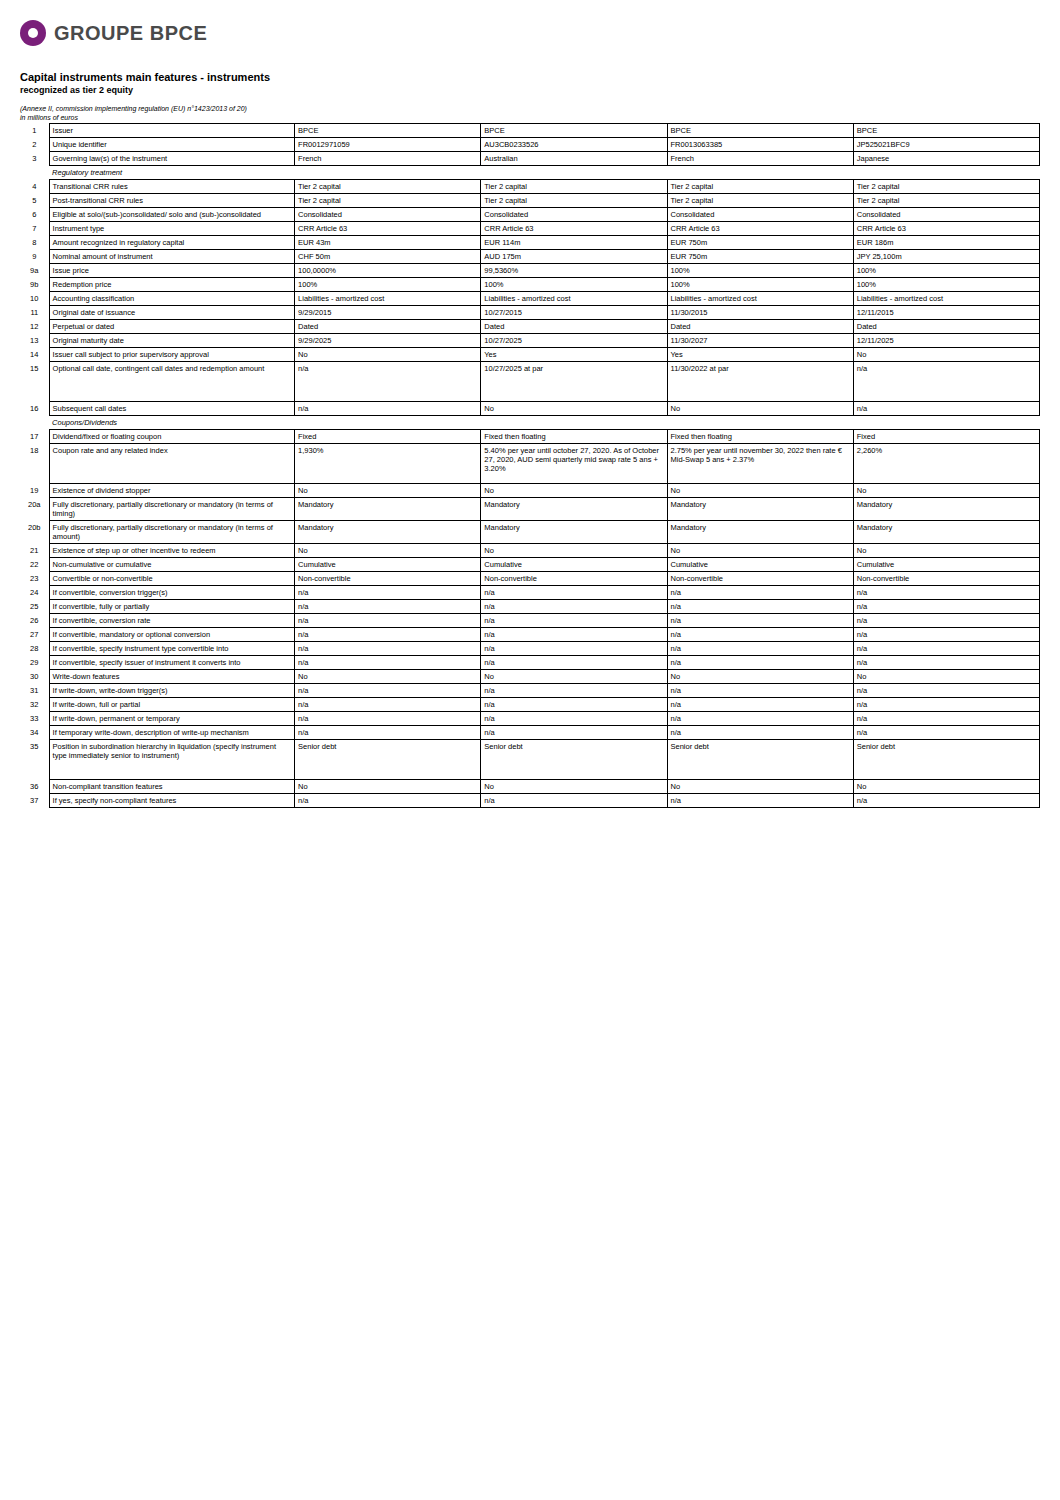GROUPE BPCE
Capital instruments main features - instruments
recognized as tier 2 equity
(Annexe II, commission implementing regulation (EU) n°1423/2013 of 20)
in millions of euros
| 1 | Issuer | BPCE | BPCE | BPCE | BPCE |
| 2 | Unique identifier | FR0012971059 | AU3CB0233526 | FR0013063385 | JP525021BFC9 |
| 3 | Governing law(s) of the instrument | French | Australian | French | Japanese |
| | Regulatory treatment |
| 4 | Transitional CRR rules | Tier 2 capital | Tier 2 capital | Tier 2 capital | Tier 2 capital |
| 5 | Post-transitional CRR rules | Tier 2 capital | Tier 2 capital | Tier 2 capital | Tier 2 capital |
| 6 | Eligible at solo/(sub-)consolidated/ solo and (sub-)consolidated | Consolidated | Consolidated | Consolidated | Consolidated |
| 7 | Instrument type | CRR Article 63 | CRR Article 63 | CRR Article 63 | CRR Article 63 |
| 8 | Amount recognized in regulatory capital | EUR 43m | EUR 114m | EUR 750m | EUR 186m |
| 9 | Nominal amount of instrument | CHF 50m | AUD 175m | EUR 750m | JPY 25,100m |
| 9a | Issue price | 100,0000% | 99,5360% | 100% | 100% |
| 9b | Redemption price | 100% | 100% | 100% | 100% |
| 10 | Accounting classification | Liabilities - amortized cost | Liabilities - amortized cost | Liabilities - amortized cost | Liabilities - amortized cost |
| 11 | Original date of issuance | 9/29/2015 | 10/27/2015 | 11/30/2015 | 12/11/2015 |
| 12 | Perpetual or dated | Dated | Dated | Dated | Dated |
| 13 | Original maturity date | 9/29/2025 | 10/27/2025 | 11/30/2027 | 12/11/2025 |
| 14 | Issuer call subject to prior supervisory approval | No | Yes | Yes | No |
| 15 | Optional call date, contingent call dates and redemption amount | n/a | 10/27/2025 at par | 11/30/2022 at par | n/a |
| 16 | Subsequent call dates | n/a | No | No | n/a |
| | Coupons/Dividends |
| 17 | Dividend/fixed or floating coupon | Fixed | Fixed then floating | Fixed then floating | Fixed |
| 18 | Coupon rate and any related index | 1,930% | 5.40% per year until october 27, 2020. As of October 27, 2020, AUD semi quarterly mid swap rate 5 ans + 3.20% | 2.75% per year until november 30, 2022 then rate € Mid-Swap 5 ans + 2.37% | 2,260% |
| 19 | Existence of dividend stopper | No | No | No | No |
| 20a | Fully discretionary, partially discretionary or mandatory (in terms of timing) | Mandatory | Mandatory | Mandatory | Mandatory |
| 20b | Fully discretionary, partially discretionary or mandatory (in terms of amount) | Mandatory | Mandatory | Mandatory | Mandatory |
| 21 | Existence of step up or other incentive to redeem | No | No | No | No |
| 22 | Non-cumulative or cumulative | Cumulative | Cumulative | Cumulative | Cumulative |
| 23 | Convertible or non-convertible | Non-convertible | Non-convertible | Non-convertible | Non-convertible |
| 24 | If convertible, conversion trigger(s) | n/a | n/a | n/a | n/a |
| 25 | If convertible, fully or partially | n/a | n/a | n/a | n/a |
| 26 | If convertible, conversion rate | n/a | n/a | n/a | n/a |
| 27 | If convertible, mandatory or optional conversion | n/a | n/a | n/a | n/a |
| 28 | If convertible, specify instrument type convertible into | n/a | n/a | n/a | n/a |
| 29 | If convertible, specify issuer of instrument it converts into | n/a | n/a | n/a | n/a |
| 30 | Write-down features | No | No | No | No |
| 31 | If write-down, write-down trigger(s) | n/a | n/a | n/a | n/a |
| 32 | If write-down, full or partial | n/a | n/a | n/a | n/a |
| 33 | If write-down, permanent or temporary | n/a | n/a | n/a | n/a |
| 34 | If temporary write-down, description of write-up mechanism | n/a | n/a | n/a | n/a |
| 35 | Position in subordination hierarchy in liquidation (specify instrument type immediately senior to instrument) | Senior debt | Senior debt | Senior debt | Senior debt |
| 36 | Non-compliant transition features | No | No | No | No |
| 37 | If yes, specify non-compliant features | n/a | n/a | n/a | n/a |